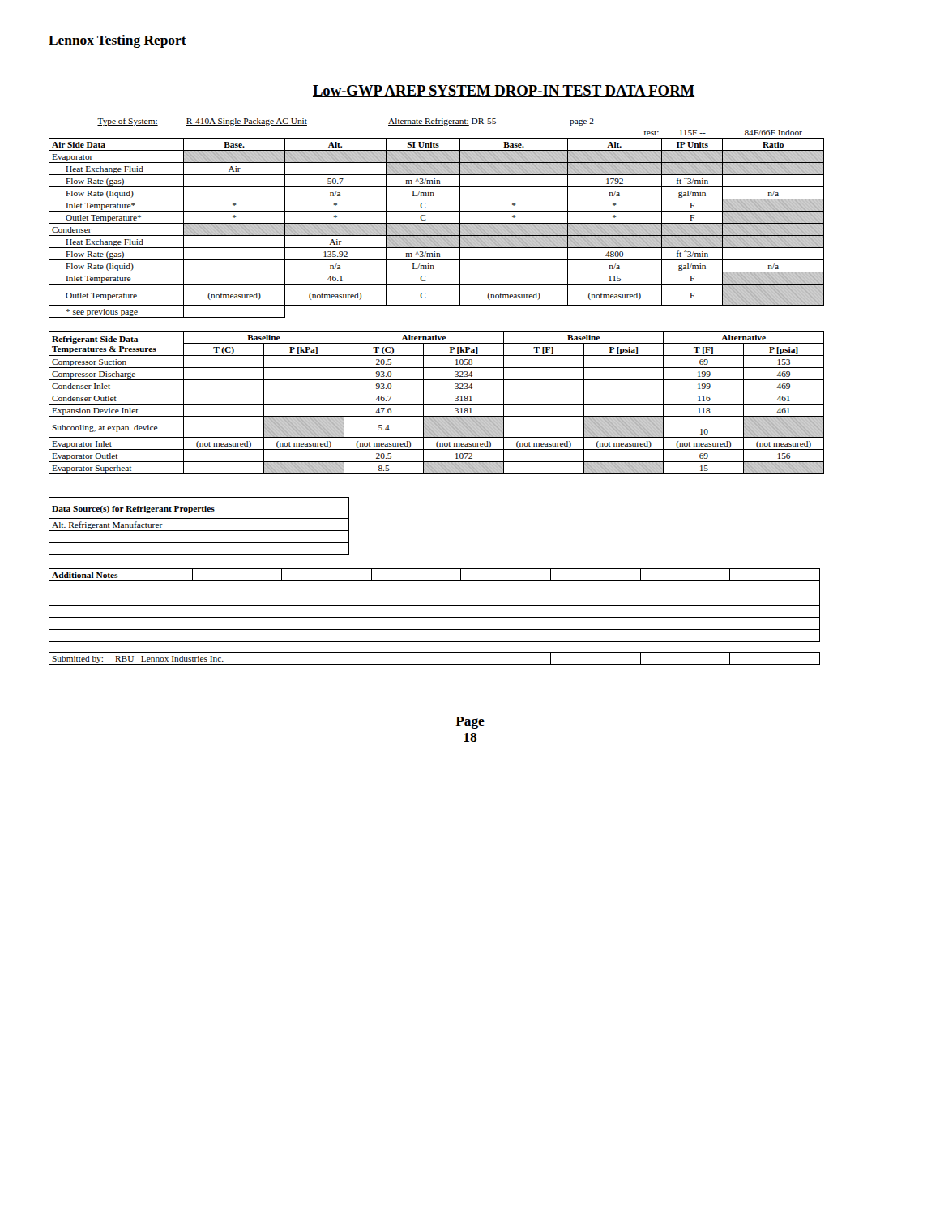Lennox Testing Report
| | Low-GWP AREP SYSTEM DROP-IN TEST DATA FORM | |
| Type of System: | R-410A Single Package AC Unit | Alternate Refrigerant: DR-55 | page 2 | | | |
| | | | | | test: | 115F -- | 84F/66F Indoor | |
| Air Side Data | Base. | Alt. | SI Units | Base. | Alt. | IP Units | Ratio | |
| Evaporator | | | | | | | | |
| Heat Exchange Fluid | Air | | | | | | | |
| Flow Rate (gas) | | 50.7 | m ^3/min | | 1792 | ft ˆ3/min | | |
| Flow Rate (liquid) | | n/a | L/min | | n/a | gal/min | n/a | |
| Inlet Temperature* | * | * | C | * | * | F | | |
| Outlet Temperature* | * | * | C | * | * | F | | |
| Condenser | | | | | | | | |
| Heat Exchange Fluid | | Air | | | | | | |
| Flow Rate (gas) | | 135.92 | m ^3/min | | 4800 | ft ˆ3/min | | |
| Flow Rate (liquid) | | n/a | L/min | | n/a | gal/min | n/a | |
| Inlet Temperature | | 46.1 | C | | 115 | F | | |
| Outlet Temperature | (notmeasured) | (notmeasured) | C | (notmeasured) | (notmeasured) | F | | |
| * see previous page | | | | | | | | |
| Refrigerant Side Data Temperatures & Pressures | Baseline | Alternative | Baseline | Alternative | |
| T (C) | P [kPa] | T (C) | P [kPa] | T [F] | P [psia] | T [F] | P [psia] | |
| Compressor Suction | | | 20.5 | 1058 | | | 69 | 153 | |
| Compressor Discharge | | | 93.0 | 3234 | | | 199 | 469 | |
| Condenser Inlet | | | 93.0 | 3234 | | | 199 | 469 | |
| Condenser Outlet | | | 46.7 | 3181 | | | 116 | 461 | |
| Expansion Device Inlet | | | 47.6 | 3181 | | | 118 | 461 | |
| Subcooling, at expan. device | | | 5.4 | | | | 10 | | |
| Evaporator Inlet | (not measured) | (not measured) | (not measured) | (not measured) | (not measured) | (not measured) | (not measured) | (not measured) | |
| Evaporator Outlet | | | 20.5 | 1072 | | | 69 | 156 | |
| Evaporator Superheat | | | 8.5 | | | | 15 | | |
| Data Source(s) for Refrigerant Properties | | | | | | |
| Alt. Refrigerant Manufacturer | | | | | | |
| Additional Notes | | | | | | | | |
| Submitted by: RBU Lennox Industries Inc. | | | | | |
Page
18